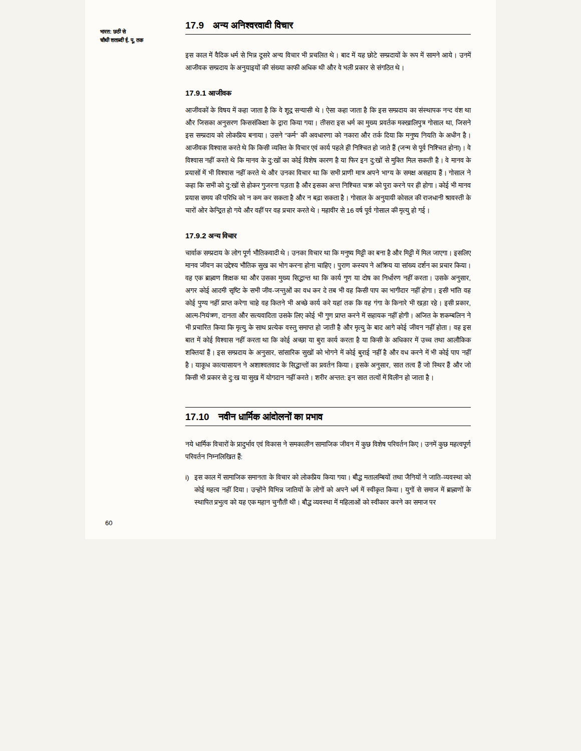भारत: छठी से
चौथी शताब्दी ई. पू. तक
17.9 अन्य अनिश्वरवादी विचार
इस काल में वैदिक धर्म से भिन्न दूसरे अन्य विचार भी प्रचलित थे। बाद में यह छोटे सम्प्रदायों के रूप में सामने आये। उनमें आजीवक सम्प्रदाय के अनुयाइयों की संख्या काफी अधिक थी और वे भली प्रकार से संगठित थे।
17.9.1 आजीवक
आजीवकों के विषय में कहा जाता है कि वे शूद्र सन्यासी थे। ऐसा कहा जाता है कि इस सम्प्रदाय का संस्थापक नन्द वंश था और जिसका अनुसरण किससंकिक्षा के द्वारा किया गया। तीसरा इस धर्म का मुख्य प्रवर्तक मक्खालिपुत्र गोसाल था, जिसने इस सम्प्रदाय को लोकप्रिय बनाया। उसने "कर्म" की अवधारणा को नकारा और तर्क दिया कि मनुष्य नियति के अधीन है। आजीवक विश्वास करते थे कि किसी व्यक्ति के विचार एवं कार्य पहले ही निश्चित हो जाते हैं (जन्म से पूर्व निश्चित होना)। वे विश्वास नहीं करते थे कि मानव के दु:खों का कोई विशेष कारण है या फिर इन दु:खों से मुक्ति मिल सकती है। वे मानव के प्रयासों में भी विश्वास नहीं करते थे और उनका विचार था कि सभी प्राणी मात्र अपने भाग्य के समक्ष असहाय हैं। गोसाल ने कहा कि सभी को दु:खों से होकर गुजरना पड़ता है और इसका अन्त निश्चित चक्र को पूरा करने पर ही होगा। कोई भी मानव प्रयास समय की परिधि को न कम कर सकता है और न बढ़ा सकता है। गोसाल के अनुयायी कोसल की राजधानी श्रावस्ती के चारों ओर केन्द्रित हो गये और वहीं पर वह प्रचार करते थे। महावीर से 16 वर्ष पूर्व गोसाल की मृत्यु हो गई।
17.9.2 अन्य विचार
चार्वाक सम्प्रदाय के लोग पूर्ण भौतिकवादी थे। उनका विचार था कि मनुष्य मिट्टी का बना है और मिट्टी में मिल जाएगा। इसलिए मानव जीवन का उद्देश्य भौतिक सुख का भोग करना होना चाहिए। पुराण कस्यप ने अक्रिय या सांख्य दर्शन का प्रचार किया। वह एक ब्राह्मण शिक्षक था और उसका मुख्य सिद्धान्त था कि कार्य गुण या दोष का निर्धारण नहीं करता। उसके अनुसार, अगर कोई आदमी सृष्टि के सभी जीव-जन्तुओं का वध कर दे तब भी वह किसी पाप का भागीदार नहीं होगा। इसी भांति वह कोई पुण्य नहीं प्राप्त करेगा चाहे वह कितने भी अच्छे कार्य करे यहां तक कि वह गंगा के किनारे भी खड़ा रहे। इसी प्रकार, आत्म-नियंत्रण, दानता और सत्यवादिता उसके लिए कोई भी गुण प्राप्त करने में सहायक नहीं होगी। अजित के शकम्बलिन ने भी प्रचारित किया कि मृत्यु के साथ प्रत्येक वस्तु समाप्त हो जाती है और मृत्यु के बाद आगे कोई जीवन नहीं होता। वह इस बात में कोई विश्वास नहीं करता था कि कोई अच्छा या बुरा कार्य करता है या किसी के अधिकार में उच्च तथा आलौकिक शक्तियां हैं। इस सम्प्रदाय के अनुसार, सांसारिक सुखों को भोगने में कोई बुराई नहीं है और वध करने में भी कोई पाप नहीं है। याकूध कात्यासायन ने अशाश्वतवाद के सिद्धान्तों का प्रवर्तन किया। इसके अनुसार, सात तत्व हैं जो स्थिर हैं और जो किसी भी प्रकार से दु:ख या सुख में योगदान नहीं करते। शरीर अन्तत: इन सात तत्वों में विलीन हो जाता है।
17.10 नवीन धार्मिक आंदोलनों का प्रभाव
नये धार्मिक विचारों के प्रादुर्भाव एवं विकास ने समकालीन सामाजिक जीवन में कुछ विशेष परिवर्तन किए। उनमें कुछ महत्वपूर्ण परिवर्तन निम्नलिखित हैं:
i) इस काल में सामाजिक समानता के विचार को लोकप्रिय किया गया। बौद्ध मतालम्बियों तथा जैनियों ने जाति-व्यवस्था को कोई महत्व नहीं दिया। उन्होंने विभिन्न जातियों के लोगों को अपने धर्म में स्वीकृत किया। युगों से समाज में ब्राह्मणों के स्थापित प्रभुत्व को यह एक महान चुनौती थी। बौद्ध व्यवस्था में महिलाओं को स्वीकार करने का समाज पर
60